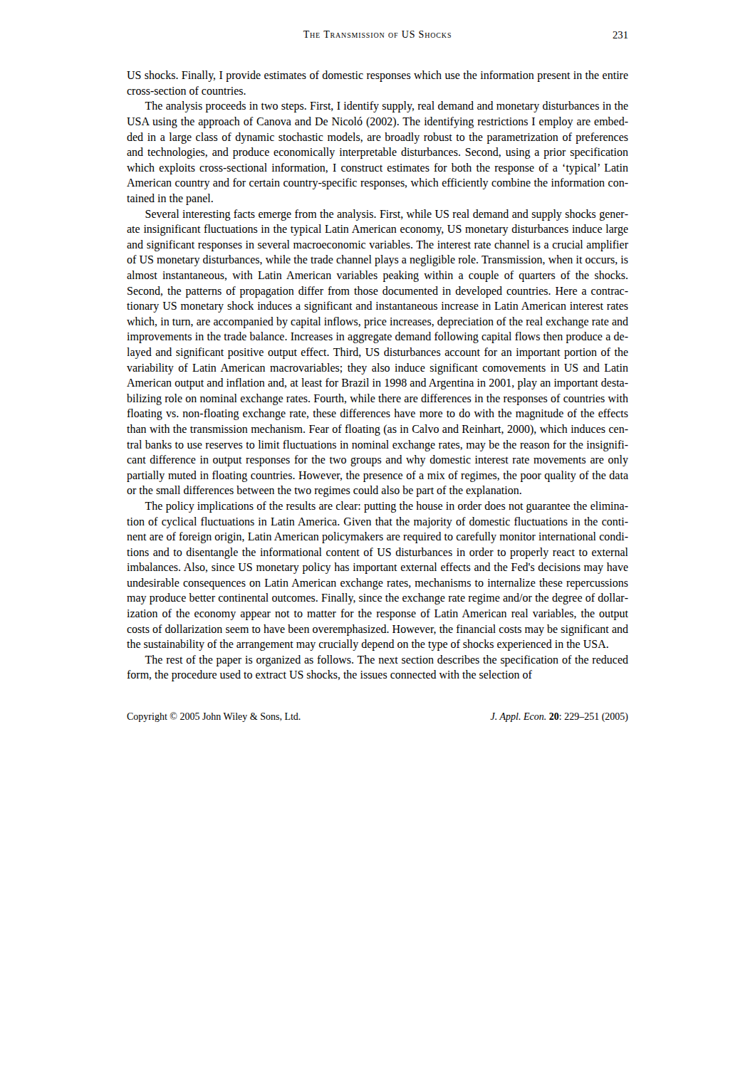The Transmission of US Shocks 231
US shocks. Finally, I provide estimates of domestic responses which use the information present in the entire cross-section of countries.
The analysis proceeds in two steps. First, I identify supply, real demand and monetary disturbances in the USA using the approach of Canova and De Nicoló (2002). The identifying restrictions I employ are embedded in a large class of dynamic stochastic models, are broadly robust to the parametrization of preferences and technologies, and produce economically interpretable disturbances. Second, using a prior specification which exploits cross-sectional information, I construct estimates for both the response of a ‘typical’ Latin American country and for certain country-specific responses, which efficiently combine the information contained in the panel.
Several interesting facts emerge from the analysis. First, while US real demand and supply shocks generate insignificant fluctuations in the typical Latin American economy, US monetary disturbances induce large and significant responses in several macroeconomic variables. The interest rate channel is a crucial amplifier of US monetary disturbances, while the trade channel plays a negligible role. Transmission, when it occurs, is almost instantaneous, with Latin American variables peaking within a couple of quarters of the shocks. Second, the patterns of propagation differ from those documented in developed countries. Here a contractionary US monetary shock induces a significant and instantaneous increase in Latin American interest rates which, in turn, are accompanied by capital inflows, price increases, depreciation of the real exchange rate and improvements in the trade balance. Increases in aggregate demand following capital flows then produce a delayed and significant positive output effect. Third, US disturbances account for an important portion of the variability of Latin American macrovariables; they also induce significant comovements in US and Latin American output and inflation and, at least for Brazil in 1998 and Argentina in 2001, play an important destabilizing role on nominal exchange rates. Fourth, while there are differences in the responses of countries with floating vs. non-floating exchange rate, these differences have more to do with the magnitude of the effects than with the transmission mechanism. Fear of floating (as in Calvo and Reinhart, 2000), which induces central banks to use reserves to limit fluctuations in nominal exchange rates, may be the reason for the insignificant difference in output responses for the two groups and why domestic interest rate movements are only partially muted in floating countries. However, the presence of a mix of regimes, the poor quality of the data or the small differences between the two regimes could also be part of the explanation.
The policy implications of the results are clear: putting the house in order does not guarantee the elimination of cyclical fluctuations in Latin America. Given that the majority of domestic fluctuations in the continent are of foreign origin, Latin American policymakers are required to carefully monitor international conditions and to disentangle the informational content of US disturbances in order to properly react to external imbalances. Also, since US monetary policy has important external effects and the Fed's decisions may have undesirable consequences on Latin American exchange rates, mechanisms to internalize these repercussions may produce better continental outcomes. Finally, since the exchange rate regime and/or the degree of dollarization of the economy appear not to matter for the response of Latin American real variables, the output costs of dollarization seem to have been overemphasized. However, the financial costs may be significant and the sustainability of the arrangement may crucially depend on the type of shocks experienced in the USA.
The rest of the paper is organized as follows. The next section describes the specification of the reduced form, the procedure used to extract US shocks, the issues connected with the selection of
Copyright © 2005 John Wiley & Sons, Ltd. J. Appl. Econ. 20: 229–251 (2005)